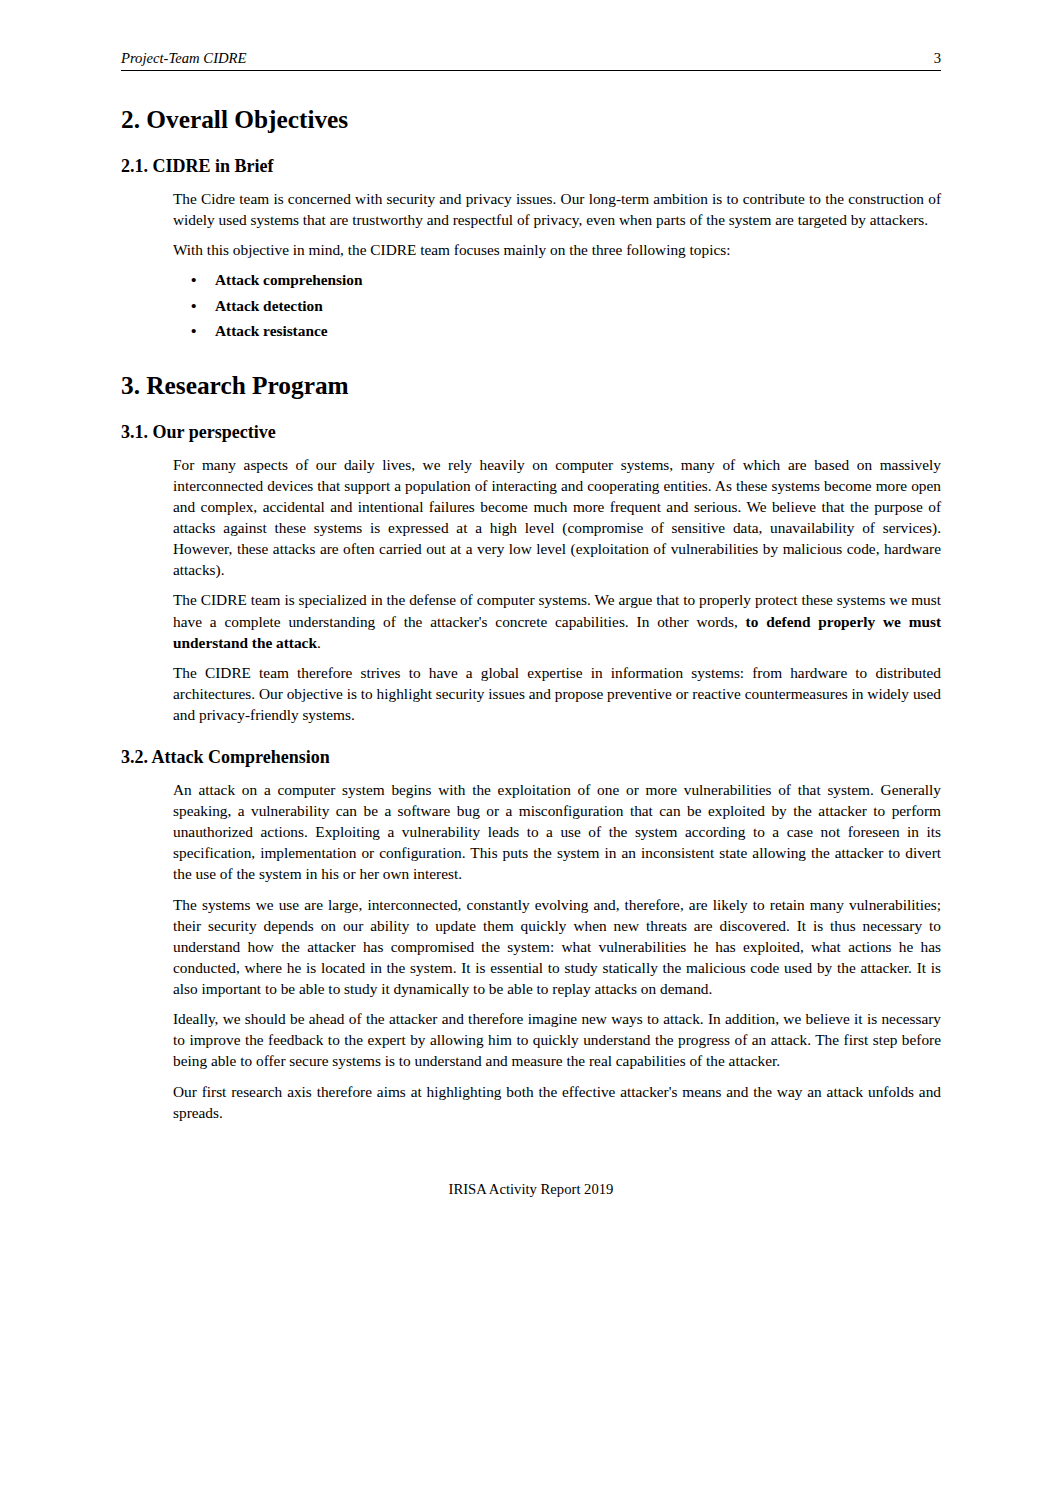Project-Team CIDRE 3
2. Overall Objectives
2.1. CIDRE in Brief
The Cidre team is concerned with security and privacy issues. Our long-term ambition is to contribute to the construction of widely used systems that are trustworthy and respectful of privacy, even when parts of the system are targeted by attackers.
With this objective in mind, the CIDRE team focuses mainly on the three following topics:
Attack comprehension
Attack detection
Attack resistance
3. Research Program
3.1. Our perspective
For many aspects of our daily lives, we rely heavily on computer systems, many of which are based on massively interconnected devices that support a population of interacting and cooperating entities. As these systems become more open and complex, accidental and intentional failures become much more frequent and serious. We believe that the purpose of attacks against these systems is expressed at a high level (compromise of sensitive data, unavailability of services). However, these attacks are often carried out at a very low level (exploitation of vulnerabilities by malicious code, hardware attacks).
The CIDRE team is specialized in the defense of computer systems. We argue that to properly protect these systems we must have a complete understanding of the attacker's concrete capabilities. In other words, to defend properly we must understand the attack.
The CIDRE team therefore strives to have a global expertise in information systems: from hardware to distributed architectures. Our objective is to highlight security issues and propose preventive or reactive countermeasures in widely used and privacy-friendly systems.
3.2. Attack Comprehension
An attack on a computer system begins with the exploitation of one or more vulnerabilities of that system. Generally speaking, a vulnerability can be a software bug or a misconfiguration that can be exploited by the attacker to perform unauthorized actions. Exploiting a vulnerability leads to a use of the system according to a case not foreseen in its specification, implementation or configuration. This puts the system in an inconsistent state allowing the attacker to divert the use of the system in his or her own interest.
The systems we use are large, interconnected, constantly evolving and, therefore, are likely to retain many vulnerabilities; their security depends on our ability to update them quickly when new threats are discovered. It is thus necessary to understand how the attacker has compromised the system: what vulnerabilities he has exploited, what actions he has conducted, where he is located in the system. It is essential to study statically the malicious code used by the attacker. It is also important to be able to study it dynamically to be able to replay attacks on demand.
Ideally, we should be ahead of the attacker and therefore imagine new ways to attack. In addition, we believe it is necessary to improve the feedback to the expert by allowing him to quickly understand the progress of an attack. The first step before being able to offer secure systems is to understand and measure the real capabilities of the attacker.
Our first research axis therefore aims at highlighting both the effective attacker's means and the way an attack unfolds and spreads.
IRISA Activity Report 2019